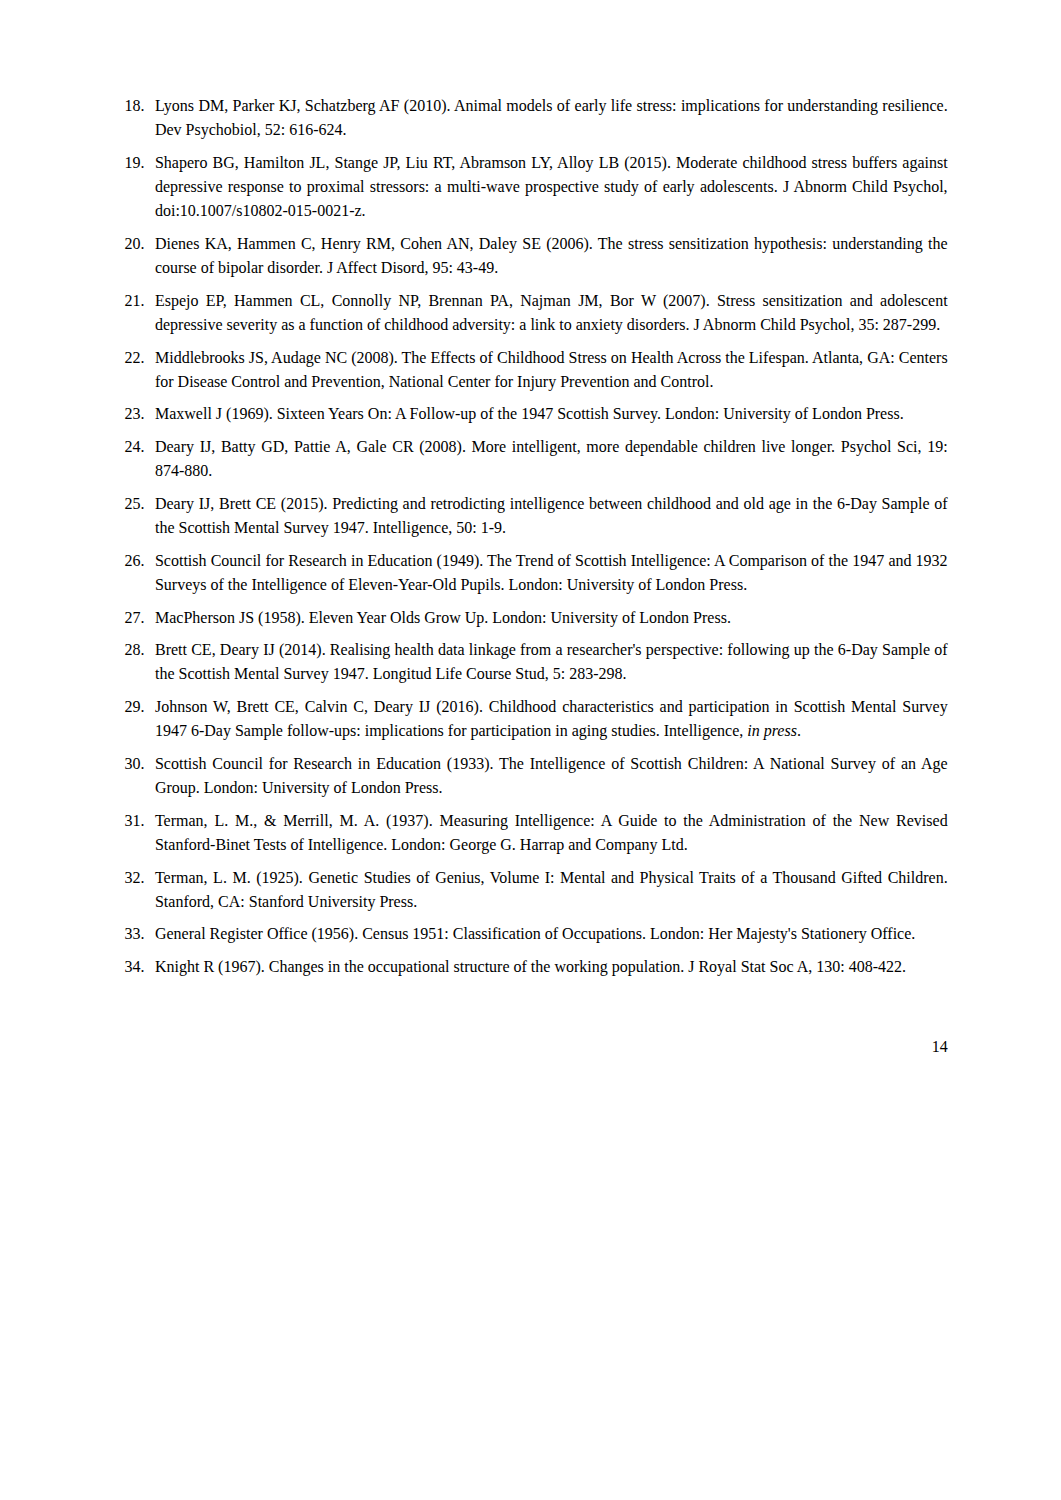Lyons DM, Parker KJ, Schatzberg AF (2010). Animal models of early life stress: implications for understanding resilience. Dev Psychobiol, 52: 616-624.
Shapero BG, Hamilton JL, Stange JP, Liu RT, Abramson LY, Alloy LB (2015). Moderate childhood stress buffers against depressive response to proximal stressors: a multi-wave prospective study of early adolescents. J Abnorm Child Psychol, doi:10.1007/s10802-015-0021-z.
Dienes KA, Hammen C, Henry RM, Cohen AN, Daley SE (2006). The stress sensitization hypothesis: understanding the course of bipolar disorder. J Affect Disord, 95: 43-49.
Espejo EP, Hammen CL, Connolly NP, Brennan PA, Najman JM, Bor W (2007). Stress sensitization and adolescent depressive severity as a function of childhood adversity: a link to anxiety disorders. J Abnorm Child Psychol, 35: 287-299.
Middlebrooks JS, Audage NC (2008). The Effects of Childhood Stress on Health Across the Lifespan. Atlanta, GA: Centers for Disease Control and Prevention, National Center for Injury Prevention and Control.
Maxwell J (1969). Sixteen Years On: A Follow-up of the 1947 Scottish Survey. London: University of London Press.
Deary IJ, Batty GD, Pattie A, Gale CR (2008). More intelligent, more dependable children live longer. Psychol Sci, 19: 874-880.
Deary IJ, Brett CE (2015). Predicting and retrodicting intelligence between childhood and old age in the 6-Day Sample of the Scottish Mental Survey 1947. Intelligence, 50: 1-9.
Scottish Council for Research in Education (1949). The Trend of Scottish Intelligence: A Comparison of the 1947 and 1932 Surveys of the Intelligence of Eleven-Year-Old Pupils. London: University of London Press.
MacPherson JS (1958). Eleven Year Olds Grow Up. London: University of London Press.
Brett CE, Deary IJ (2014). Realising health data linkage from a researcher's perspective: following up the 6-Day Sample of the Scottish Mental Survey 1947. Longitud Life Course Stud, 5: 283-298.
Johnson W, Brett CE, Calvin C, Deary IJ (2016). Childhood characteristics and participation in Scottish Mental Survey 1947 6-Day Sample follow-ups: implications for participation in aging studies. Intelligence, in press.
Scottish Council for Research in Education (1933). The Intelligence of Scottish Children: A National Survey of an Age Group. London: University of London Press.
Terman, L. M., & Merrill, M. A. (1937). Measuring Intelligence: A Guide to the Administration of the New Revised Stanford-Binet Tests of Intelligence. London: George G. Harrap and Company Ltd.
Terman, L. M. (1925). Genetic Studies of Genius, Volume I: Mental and Physical Traits of a Thousand Gifted Children. Stanford, CA: Stanford University Press.
General Register Office (1956). Census 1951: Classification of Occupations. London: Her Majesty's Stationery Office.
Knight R (1967). Changes in the occupational structure of the working population. J Royal Stat Soc A, 130: 408-422.
14